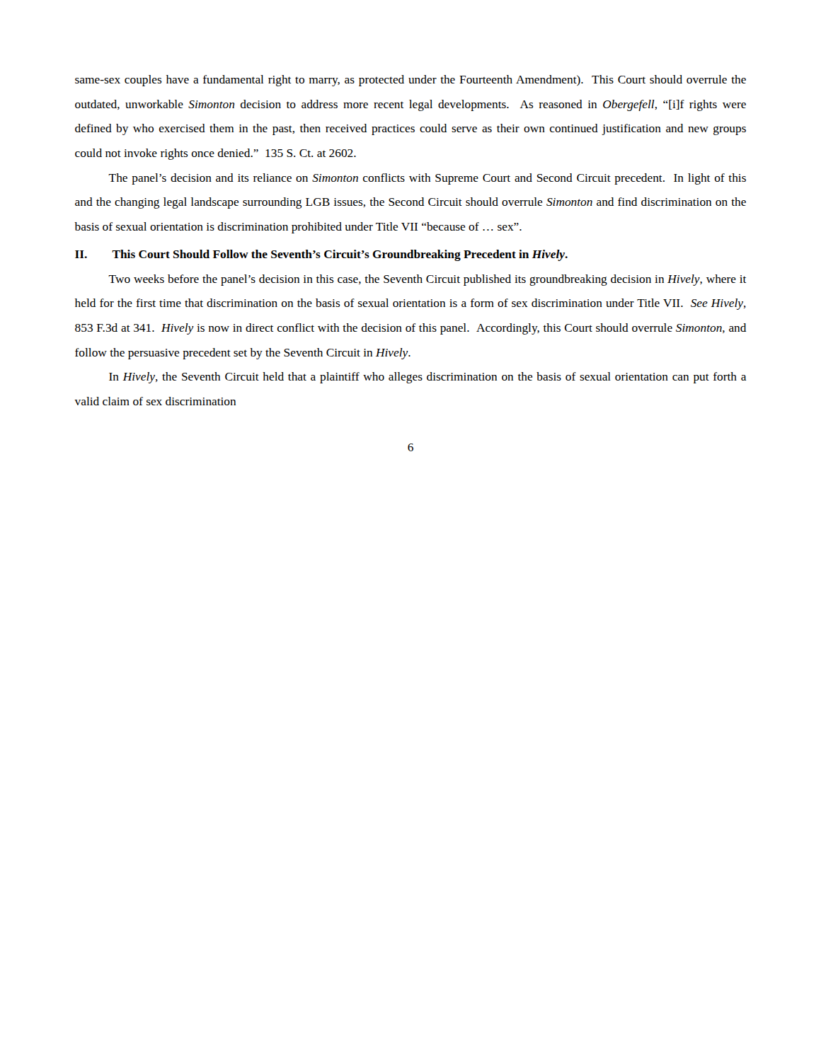same-sex couples have a fundamental right to marry, as protected under the Fourteenth Amendment). This Court should overrule the outdated, unworkable Simonton decision to address more recent legal developments. As reasoned in Obergefell, “[i]f rights were defined by who exercised them in the past, then received practices could serve as their own continued justification and new groups could not invoke rights once denied.” 135 S. Ct. at 2602.
The panel’s decision and its reliance on Simonton conflicts with Supreme Court and Second Circuit precedent. In light of this and the changing legal landscape surrounding LGB issues, the Second Circuit should overrule Simonton and find discrimination on the basis of sexual orientation is discrimination prohibited under Title VII “because of … sex”.
II.
This Court Should Follow the Seventh’s Circuit’s Groundbreaking Precedent in Hively.
Two weeks before the panel’s decision in this case, the Seventh Circuit published its groundbreaking decision in Hively, where it held for the first time that discrimination on the basis of sexual orientation is a form of sex discrimination under Title VII. See Hively, 853 F.3d at 341. Hively is now in direct conflict with the decision of this panel. Accordingly, this Court should overrule Simonton, and follow the persuasive precedent set by the Seventh Circuit in Hively.
In Hively, the Seventh Circuit held that a plaintiff who alleges discrimination on the basis of sexual orientation can put forth a valid claim of sex discrimination
6